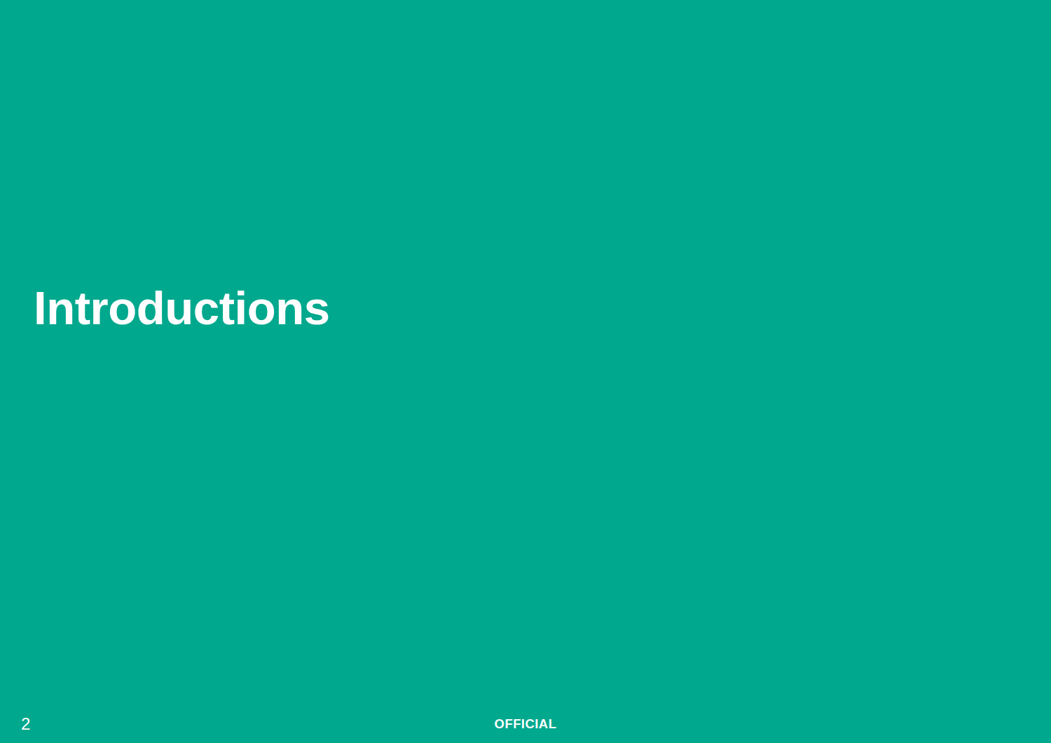Introductions
2
OFFICIAL